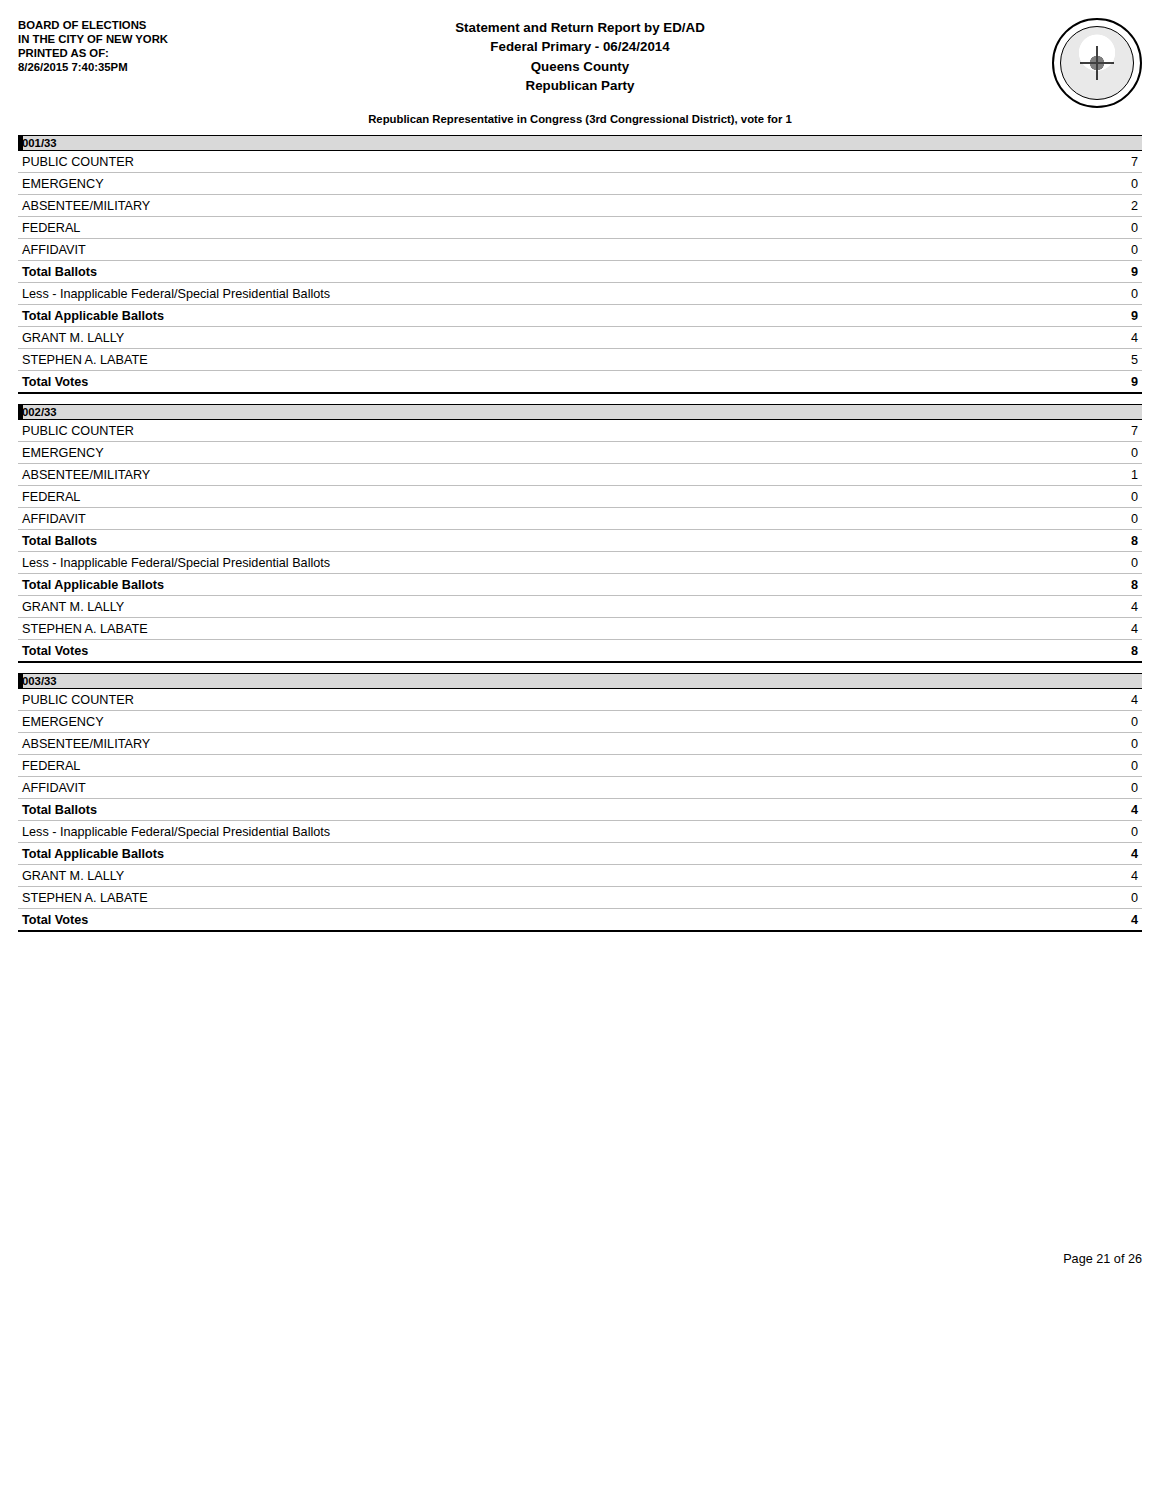BOARD OF ELECTIONS
IN THE CITY OF NEW YORK
PRINTED AS OF:
8/26/2015 7:40:35PM
Statement and Return Report by ED/AD
Federal Primary - 06/24/2014
Queens County
Republican Party
Republican Representative in Congress (3rd Congressional District), vote for 1
001/33
| PUBLIC COUNTER | 7 |
| EMERGENCY | 0 |
| ABSENTEE/MILITARY | 2 |
| FEDERAL | 0 |
| AFFIDAVIT | 0 |
| Total Ballots | 9 |
| Less - Inapplicable Federal/Special Presidential Ballots | 0 |
| Total Applicable Ballots | 9 |
| GRANT M. LALLY | 4 |
| STEPHEN A. LABATE | 5 |
| Total Votes | 9 |
002/33
| PUBLIC COUNTER | 7 |
| EMERGENCY | 0 |
| ABSENTEE/MILITARY | 1 |
| FEDERAL | 0 |
| AFFIDAVIT | 0 |
| Total Ballots | 8 |
| Less - Inapplicable Federal/Special Presidential Ballots | 0 |
| Total Applicable Ballots | 8 |
| GRANT M. LALLY | 4 |
| STEPHEN A. LABATE | 4 |
| Total Votes | 8 |
003/33
| PUBLIC COUNTER | 4 |
| EMERGENCY | 0 |
| ABSENTEE/MILITARY | 0 |
| FEDERAL | 0 |
| AFFIDAVIT | 0 |
| Total Ballots | 4 |
| Less - Inapplicable Federal/Special Presidential Ballots | 0 |
| Total Applicable Ballots | 4 |
| GRANT M. LALLY | 4 |
| STEPHEN A. LABATE | 0 |
| Total Votes | 4 |
Page 21 of 26